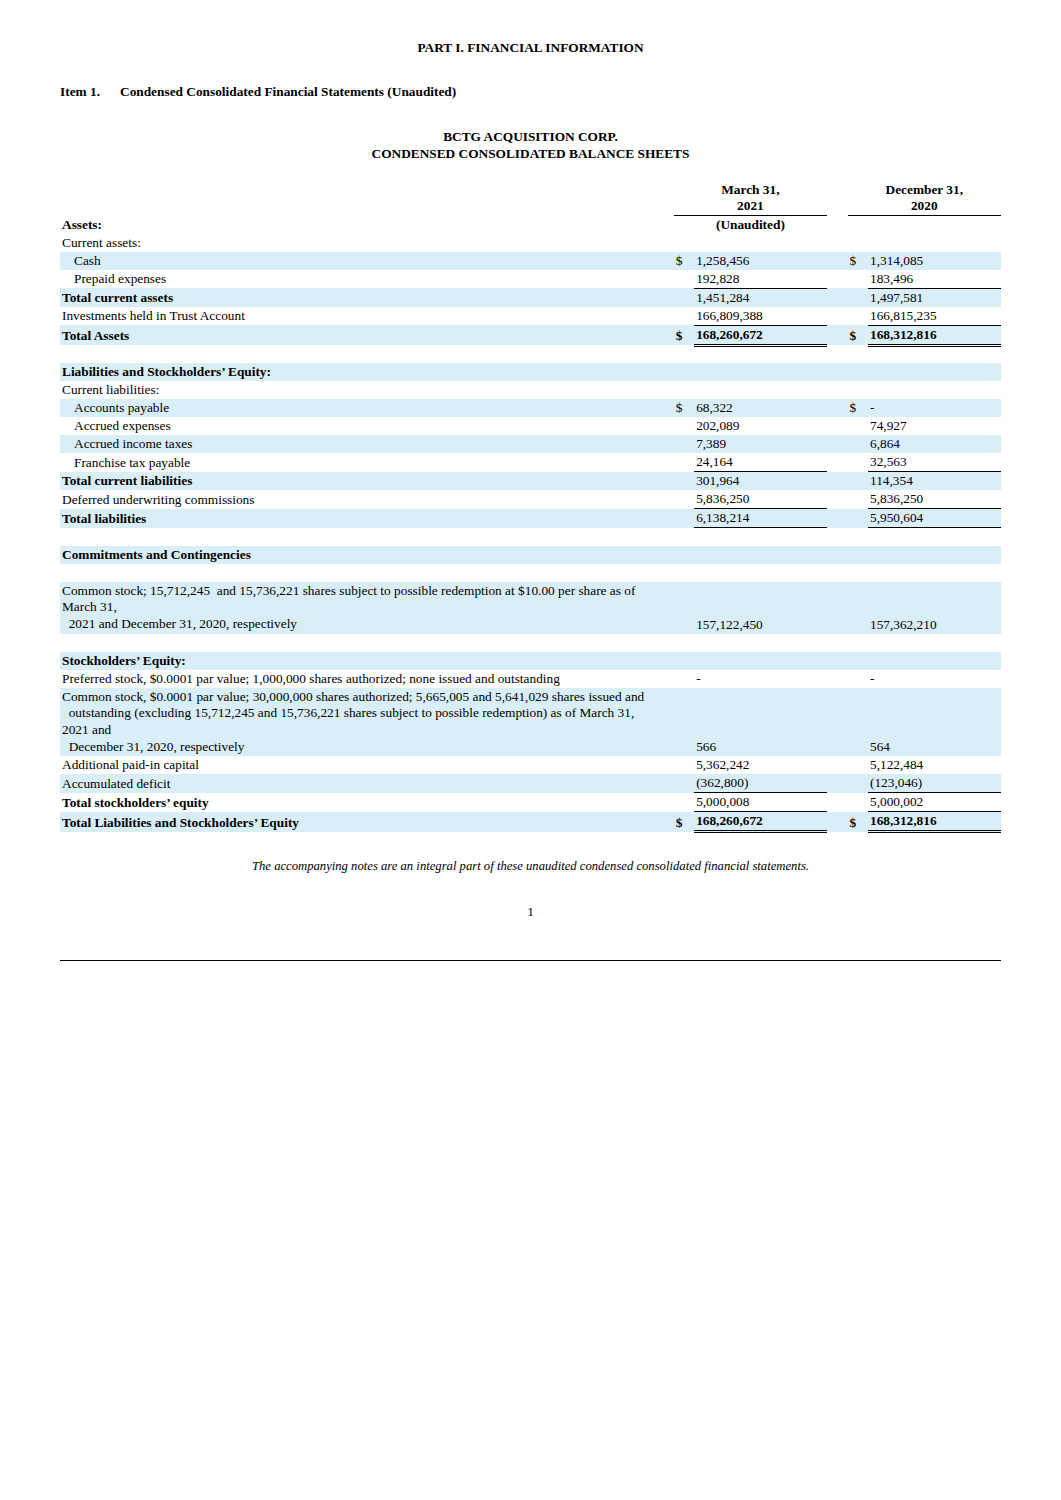PART I. FINANCIAL INFORMATION
Item 1. Condensed Consolidated Financial Statements (Unaudited)
BCTG ACQUISITION CORP.
CONDENSED CONSOLIDATED BALANCE SHEETS
| | | March 31, 2021 | | December 31, 2020 |
| Assets: | | (Unaudited) | | |
| Current assets: | | | | | | |
| Cash | | $ | 1,258,456 | | $ | 1,314,085 |
| Prepaid expenses | | | 192,828 | | | 183,496 |
| Total current assets | | | 1,451,284 | | | 1,497,581 |
| Investments held in Trust Account | | | 166,809,388 | | | 166,815,235 |
| Total Assets | | $ | 168,260,672 | | $ | 168,312,816 |
| Liabilities and Stockholders’ Equity: | | | | | | |
| Current liabilities: | | | | | | |
| Accounts payable | | $ | 68,322 | | $ | - |
| Accrued expenses | | | 202,089 | | | 74,927 |
| Accrued income taxes | | | 7,389 | | | 6,864 |
| Franchise tax payable | | | 24,164 | | | 32,563 |
| Total current liabilities | | | 301,964 | | | 114,354 |
| Deferred underwriting commissions | | | 5,836,250 | | | 5,836,250 |
| Total liabilities | | | 6,138,214 | | | 5,950,604 |
| Commitments and Contingencies | | | | | | |
| Common stock; 15,712,245 and 15,736,221 shares subject to possible redemption at $10.00 per share as of March 31, 2021 and December 31, 2020, respectively | | | 157,122,450 | | | 157,362,210 |
| Stockholders’ Equity: | | | | | | |
| Preferred stock, $0.0001 par value; 1,000,000 shares authorized; none issued and outstanding | | | - | | | - |
| Common stock, $0.0001 par value; 30,000,000 shares authorized; 5,665,005 and 5,641,029 shares issued and outstanding (excluding 15,712,245 and 15,736,221 shares subject to possible redemption) as of March 31, 2021 and December 31, 2020, respectively | | | 566 | | | 564 |
| Additional paid-in capital | | | 5,362,242 | | | 5,122,484 |
| Accumulated deficit | | | (362,800) | | | (123,046) |
| Total stockholders’ equity | | | 5,000,008 | | | 5,000,002 |
| Total Liabilities and Stockholders’ Equity | | $ | 168,260,672 | | $ | 168,312,816 |
The accompanying notes are an integral part of these unaudited condensed consolidated financial statements.
1